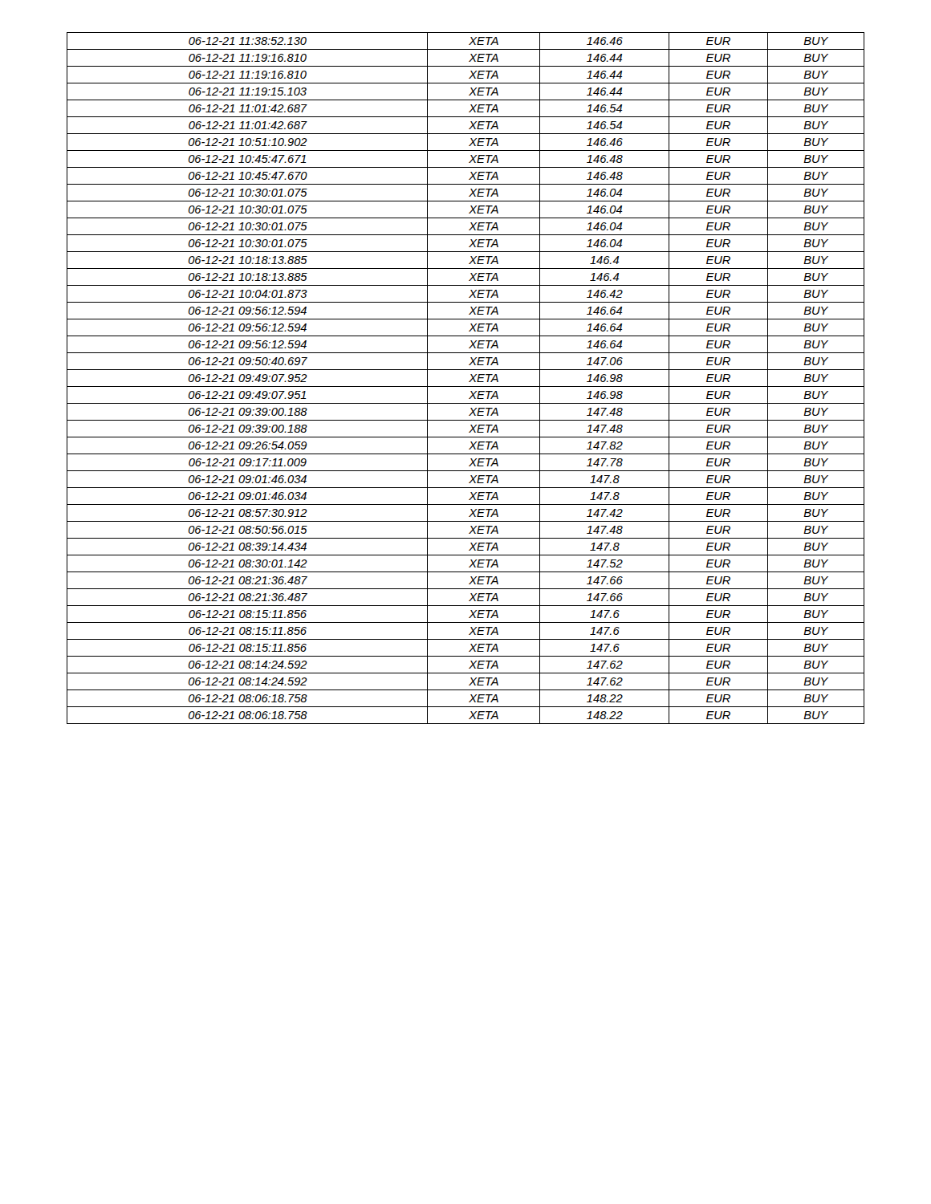| 06-12-21 11:38:52.130 | XETA | 146.46 | EUR | BUY |
| 06-12-21 11:19:16.810 | XETA | 146.44 | EUR | BUY |
| 06-12-21 11:19:16.810 | XETA | 146.44 | EUR | BUY |
| 06-12-21 11:19:15.103 | XETA | 146.44 | EUR | BUY |
| 06-12-21 11:01:42.687 | XETA | 146.54 | EUR | BUY |
| 06-12-21 11:01:42.687 | XETA | 146.54 | EUR | BUY |
| 06-12-21 10:51:10.902 | XETA | 146.46 | EUR | BUY |
| 06-12-21 10:45:47.671 | XETA | 146.48 | EUR | BUY |
| 06-12-21 10:45:47.670 | XETA | 146.48 | EUR | BUY |
| 06-12-21 10:30:01.075 | XETA | 146.04 | EUR | BUY |
| 06-12-21 10:30:01.075 | XETA | 146.04 | EUR | BUY |
| 06-12-21 10:30:01.075 | XETA | 146.04 | EUR | BUY |
| 06-12-21 10:30:01.075 | XETA | 146.04 | EUR | BUY |
| 06-12-21 10:18:13.885 | XETA | 146.4 | EUR | BUY |
| 06-12-21 10:18:13.885 | XETA | 146.4 | EUR | BUY |
| 06-12-21 10:04:01.873 | XETA | 146.42 | EUR | BUY |
| 06-12-21 09:56:12.594 | XETA | 146.64 | EUR | BUY |
| 06-12-21 09:56:12.594 | XETA | 146.64 | EUR | BUY |
| 06-12-21 09:56:12.594 | XETA | 146.64 | EUR | BUY |
| 06-12-21 09:50:40.697 | XETA | 147.06 | EUR | BUY |
| 06-12-21 09:49:07.952 | XETA | 146.98 | EUR | BUY |
| 06-12-21 09:49:07.951 | XETA | 146.98 | EUR | BUY |
| 06-12-21 09:39:00.188 | XETA | 147.48 | EUR | BUY |
| 06-12-21 09:39:00.188 | XETA | 147.48 | EUR | BUY |
| 06-12-21 09:26:54.059 | XETA | 147.82 | EUR | BUY |
| 06-12-21 09:17:11.009 | XETA | 147.78 | EUR | BUY |
| 06-12-21 09:01:46.034 | XETA | 147.8 | EUR | BUY |
| 06-12-21 09:01:46.034 | XETA | 147.8 | EUR | BUY |
| 06-12-21 08:57:30.912 | XETA | 147.42 | EUR | BUY |
| 06-12-21 08:50:56.015 | XETA | 147.48 | EUR | BUY |
| 06-12-21 08:39:14.434 | XETA | 147.8 | EUR | BUY |
| 06-12-21 08:30:01.142 | XETA | 147.52 | EUR | BUY |
| 06-12-21 08:21:36.487 | XETA | 147.66 | EUR | BUY |
| 06-12-21 08:21:36.487 | XETA | 147.66 | EUR | BUY |
| 06-12-21 08:15:11.856 | XETA | 147.6 | EUR | BUY |
| 06-12-21 08:15:11.856 | XETA | 147.6 | EUR | BUY |
| 06-12-21 08:15:11.856 | XETA | 147.6 | EUR | BUY |
| 06-12-21 08:14:24.592 | XETA | 147.62 | EUR | BUY |
| 06-12-21 08:14:24.592 | XETA | 147.62 | EUR | BUY |
| 06-12-21 08:06:18.758 | XETA | 148.22 | EUR | BUY |
| 06-12-21 08:06:18.758 | XETA | 148.22 | EUR | BUY |